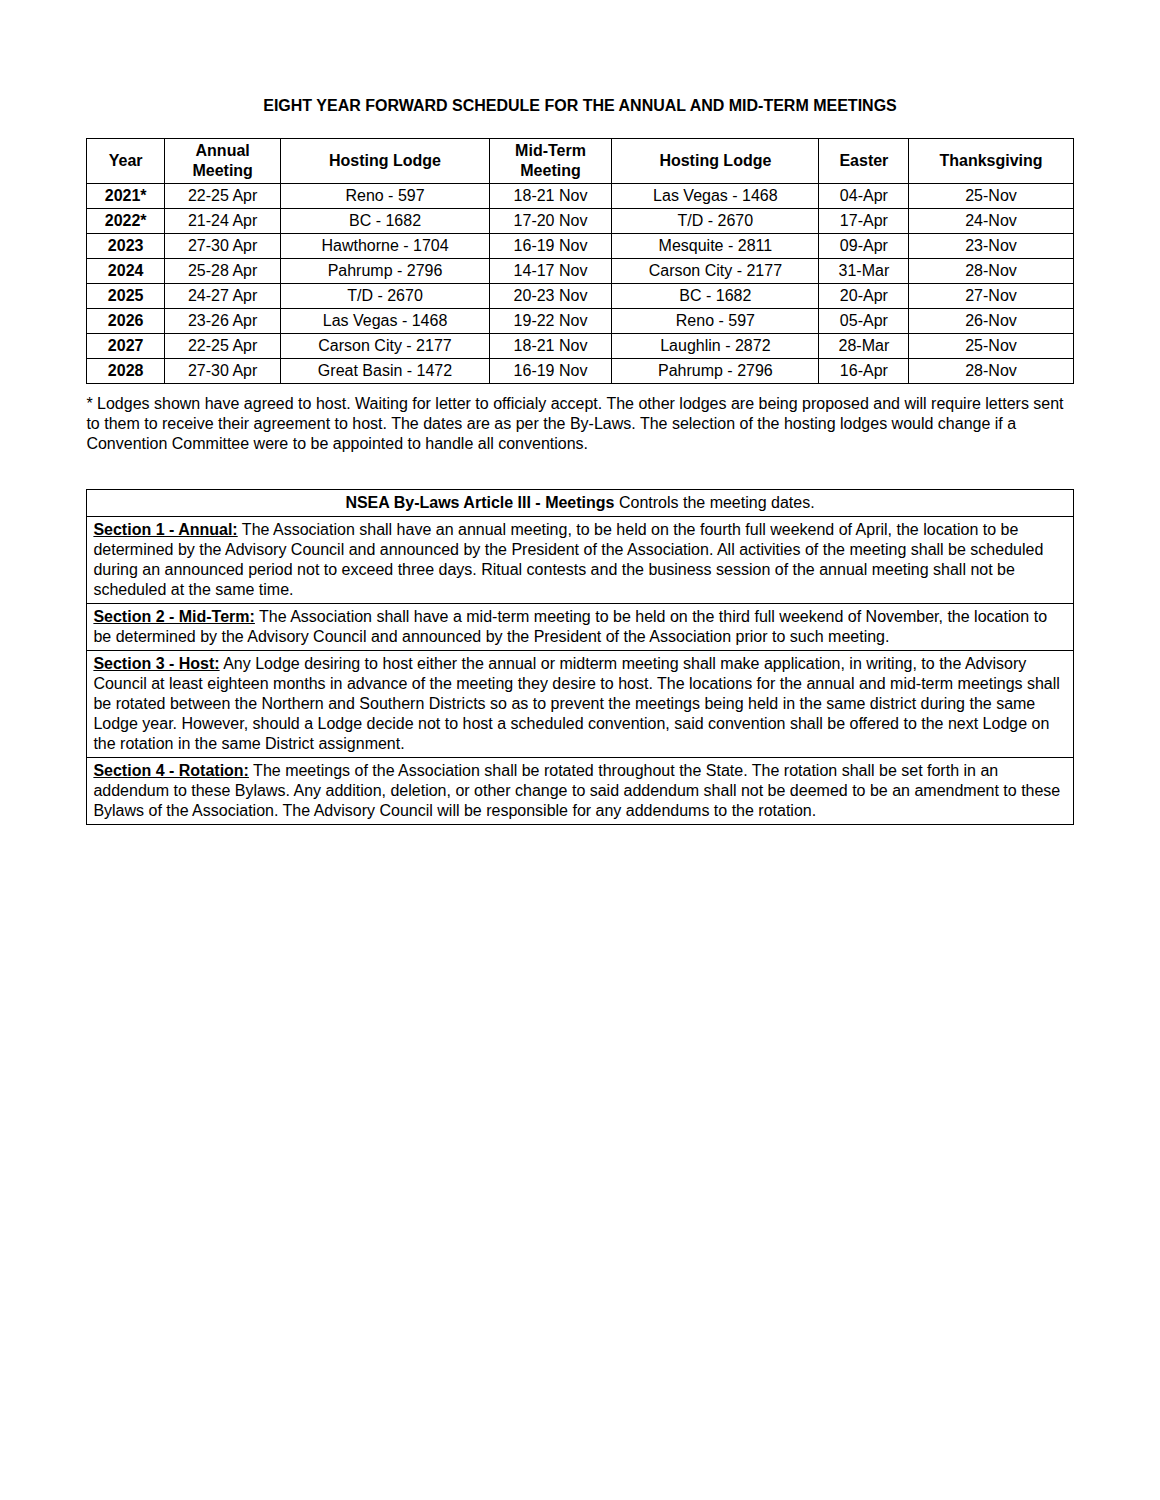EIGHT YEAR FORWARD SCHEDULE FOR THE ANNUAL AND MID-TERM MEETINGS
| Year | Annual Meeting | Hosting Lodge | Mid-Term Meeting | Hosting Lodge | Easter | Thanksgiving |
| --- | --- | --- | --- | --- | --- | --- |
| 2021* | 22-25 Apr | Reno - 597 | 18-21 Nov | Las Vegas - 1468 | 04-Apr | 25-Nov |
| 2022* | 21-24 Apr | BC - 1682 | 17-20 Nov | T/D - 2670 | 17-Apr | 24-Nov |
| 2023 | 27-30 Apr | Hawthorne - 1704 | 16-19 Nov | Mesquite - 2811 | 09-Apr | 23-Nov |
| 2024 | 25-28 Apr | Pahrump - 2796 | 14-17 Nov | Carson City - 2177 | 31-Mar | 28-Nov |
| 2025 | 24-27 Apr | T/D - 2670 | 20-23 Nov | BC - 1682 | 20-Apr | 27-Nov |
| 2026 | 23-26 Apr | Las Vegas - 1468 | 19-22 Nov | Reno - 597 | 05-Apr | 26-Nov |
| 2027 | 22-25 Apr | Carson City - 2177 | 18-21 Nov | Laughlin - 2872 | 28-Mar | 25-Nov |
| 2028 | 27-30 Apr | Great Basin - 1472 | 16-19 Nov | Pahrump - 2796 | 16-Apr | 28-Nov |
* Lodges shown have agreed to host. Waiting for letter to officialy accept. The other lodges are being proposed and will require letters sent to them to receive their agreement to host. The dates are as per the By-Laws. The selection of the hosting lodges would change if a Convention Committee were to be appointed to handle all conventions.
| NSEA By-Laws Article III - Meetings Controls the meeting dates. |
| Section 1 - Annual: The Association shall have an annual meeting, to be held on the fourth full weekend of April, the location to be determined by the Advisory Council and announced by the President of the Association. All activities of the meeting shall be scheduled during an announced period not to exceed three days. Ritual contests and the business session of the annual meeting shall not be scheduled at the same time. |
| Section 2 - Mid-Term: The Association shall have a mid-term meeting to be held on the third full weekend of November, the location to be determined by the Advisory Council and announced by the President of the Association prior to such meeting. |
| Section 3 - Host: Any Lodge desiring to host either the annual or midterm meeting shall make application, in writing, to the Advisory Council at least eighteen months in advance of the meeting they desire to host. The locations for the annual and mid-term meetings shall be rotated between the Northern and Southern Districts so as to prevent the meetings being held in the same district during the same Lodge year. However, should a Lodge decide not to host a scheduled convention, said convention shall be offered to the next Lodge on the rotation in the same District assignment. |
| Section 4 - Rotation: The meetings of the Association shall be rotated throughout the State. The rotation shall be set forth in an addendum to these Bylaws. Any addition, deletion, or other change to said addendum shall not be deemed to be an amendment to these Bylaws of the Association. The Advisory Council will be responsible for any addendums to the rotation. |